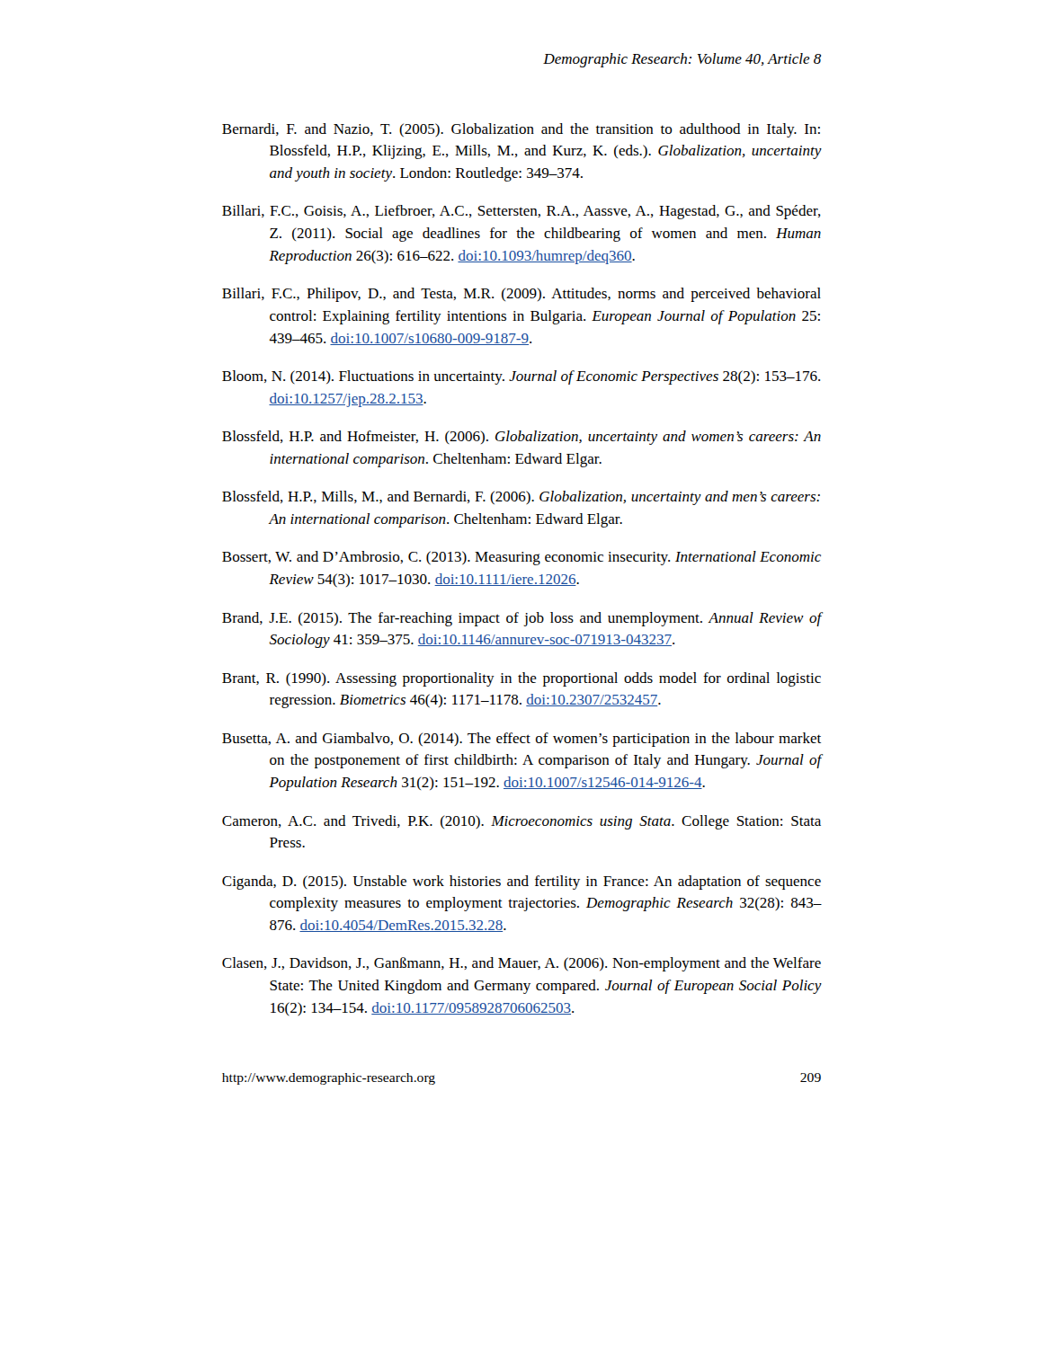Demographic Research: Volume 40, Article 8
Bernardi, F. and Nazio, T. (2005). Globalization and the transition to adulthood in Italy. In: Blossfeld, H.P., Klijzing, E., Mills, M., and Kurz, K. (eds.). Globalization, uncertainty and youth in society. London: Routledge: 349–374.
Billari, F.C., Goisis, A., Liefbroer, A.C., Settersten, R.A., Aassve, A., Hagestad, G., and Spéder, Z. (2011). Social age deadlines for the childbearing of women and men. Human Reproduction 26(3): 616–622. doi:10.1093/humrep/deq360.
Billari, F.C., Philipov, D., and Testa, M.R. (2009). Attitudes, norms and perceived behavioral control: Explaining fertility intentions in Bulgaria. European Journal of Population 25: 439–465. doi:10.1007/s10680-009-9187-9.
Bloom, N. (2014). Fluctuations in uncertainty. Journal of Economic Perspectives 28(2): 153–176. doi:10.1257/jep.28.2.153.
Blossfeld, H.P. and Hofmeister, H. (2006). Globalization, uncertainty and women’s careers: An international comparison. Cheltenham: Edward Elgar.
Blossfeld, H.P., Mills, M., and Bernardi, F. (2006). Globalization, uncertainty and men’s careers: An international comparison. Cheltenham: Edward Elgar.
Bossert, W. and D’Ambrosio, C. (2013). Measuring economic insecurity. International Economic Review 54(3): 1017–1030. doi:10.1111/iere.12026.
Brand, J.E. (2015). The far-reaching impact of job loss and unemployment. Annual Review of Sociology 41: 359–375. doi:10.1146/annurev-soc-071913-043237.
Brant, R. (1990). Assessing proportionality in the proportional odds model for ordinal logistic regression. Biometrics 46(4): 1171–1178. doi:10.2307/2532457.
Busetta, A. and Giambalvo, O. (2014). The effect of women’s participation in the labour market on the postponement of first childbirth: A comparison of Italy and Hungary. Journal of Population Research 31(2): 151–192. doi:10.1007/s12546-014-9126-4.
Cameron, A.C. and Trivedi, P.K. (2010). Microeconomics using Stata. College Station: Stata Press.
Ciganda, D. (2015). Unstable work histories and fertility in France: An adaptation of sequence complexity measures to employment trajectories. Demographic Research 32(28): 843–876. doi:10.4054/DemRes.2015.32.28.
Clasen, J., Davidson, J., Ganßmann, H., and Mauer, A. (2006). Non-employment and the Welfare State: The United Kingdom and Germany compared. Journal of European Social Policy 16(2): 134–154. doi:10.1177/0958928706062503.
http://www.demographic-research.org 209